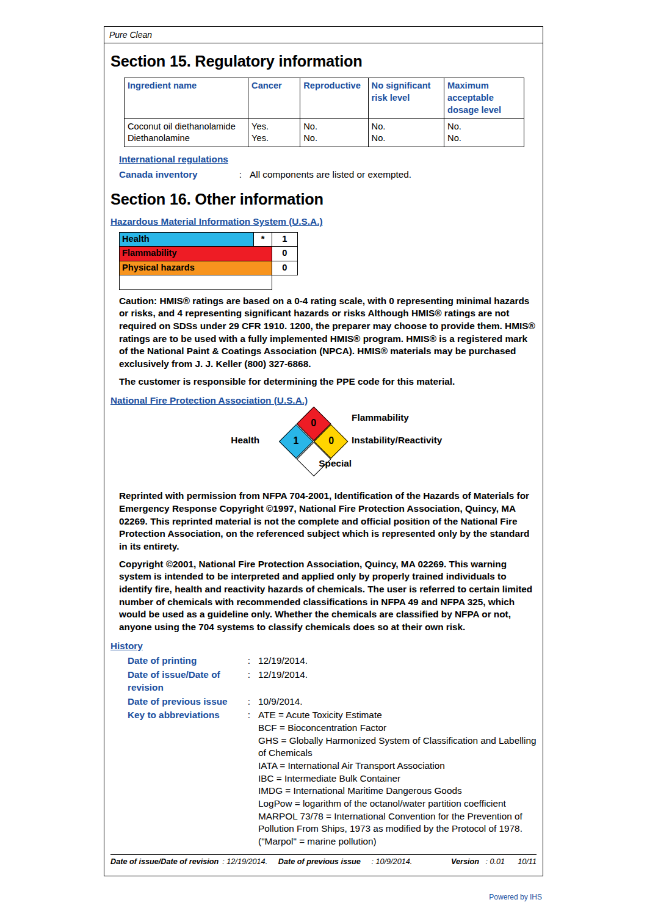Pure Clean
Section 15. Regulatory information
| Ingredient name | Cancer | Reproductive | No significant risk level | Maximum acceptable dosage level |
| --- | --- | --- | --- | --- |
| Coconut oil diethanolamide Diethanolamine | Yes. Yes. | No. No. | No. No. | No. No. |
International regulations
Canada inventory
:
All components are listed or exempted.
Section 16. Other information
Hazardous Material Information System (U.S.A.)
| Health | * | 1 |
| Flammability | 0 |
| Physical hazards | 0 |
Caution: HMIS® ratings are based on a 0-4 rating scale, with 0 representing minimal hazards or risks, and 4 representing significant hazards or risks Although HMIS® ratings are not required on SDSs under 29 CFR 1910. 1200, the preparer may choose to provide them. HMIS® ratings are to be used with a fully implemented HMIS® program. HMIS® is a registered mark of the National Paint & Coatings Association (NPCA). HMIS® materials may be purchased exclusively from J. J. Keller (800) 327-6868.
The customer is responsible for determining the PPE code for this material.
National Fire Protection Association (U.S.A.)
0
1
0
Flammability
Health
Instability/Reactivity
Special
Reprinted with permission from NFPA 704-2001, Identification of the Hazards of Materials for Emergency Response Copyright ©1997, National Fire Protection Association, Quincy, MA 02269. This reprinted material is not the complete and official position of the National Fire Protection Association, on the referenced subject which is represented only by the standard in its entirety.
Copyright ©2001, National Fire Protection Association, Quincy, MA 02269. This warning system is intended to be interpreted and applied only by properly trained individuals to identify fire, health and reactivity hazards of chemicals. The user is referred to certain limited number of chemicals with recommended classifications in NFPA 49 and NFPA 325, which would be used as a guideline only. Whether the chemicals are classified by NFPA or not, anyone using the 704 systems to classify chemicals does so at their own risk.
History
Date of printing
:
12/19/2014.
Date of issue/Date of revision
:
12/19/2014.
Date of previous issue
:
10/9/2014.
Key to abbreviations
:
ATE = Acute Toxicity Estimate
BCF = Bioconcentration Factor
GHS = Globally Harmonized System of Classification and Labelling of Chemicals
IATA = International Air Transport Association
IBC = Intermediate Bulk Container
IMDG = International Maritime Dangerous Goods
LogPow = logarithm of the octanol/water partition coefficient
MARPOL 73/78 = International Convention for the Prevention of Pollution From Ships, 1973 as modified by the Protocol of 1978. ("Marpol" = marine pollution)
Date of issue/Date of revision
: 12/19/2014. Date of previous issue : 10/9/2014.
Version : 0.01 10/11
Powered by IHS